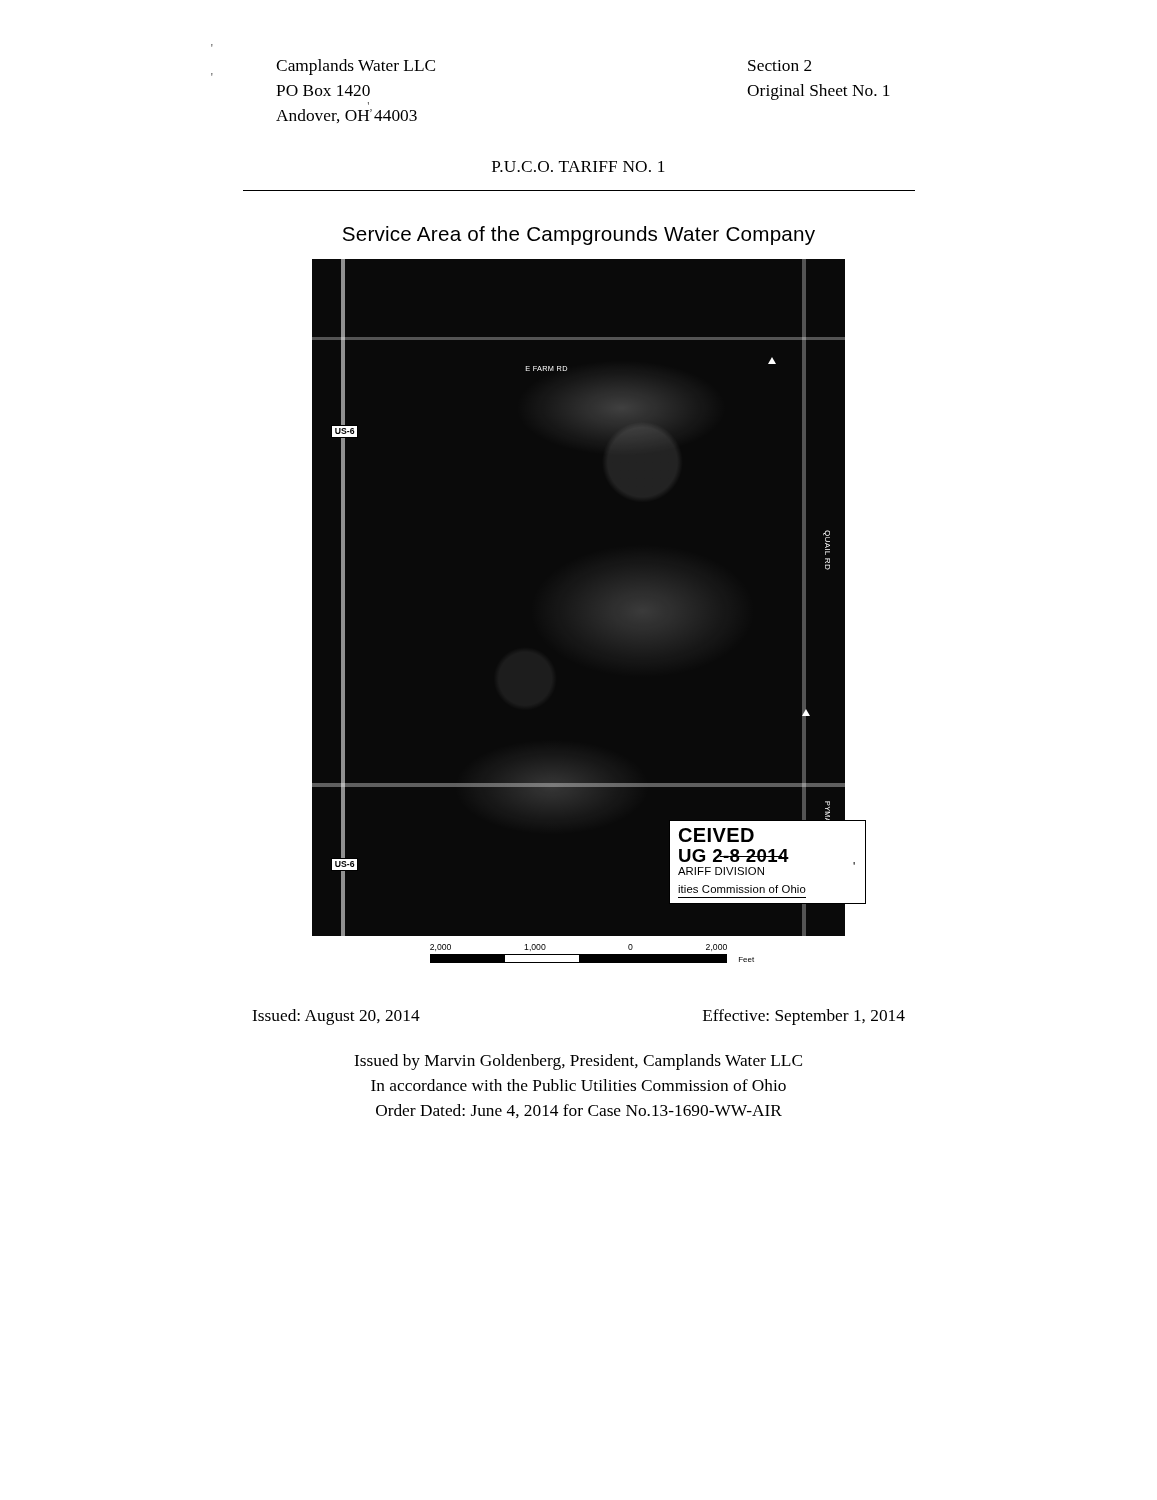' '
Camplands Water LLC PO Box 1420 Andover, OH 44003
Section 2 Original Sheet No. 1
',
P.U.C.O. TARIFF NO. 1
Service Area of the Campgrounds Water Company
US-6 US-6 E FARM RD QUAIL RD PYMATUNING LAKE RD
CEIVED
UG 2-8 2014
'
ARIFF DIVISION
ities Commission of Ohio
2,000 1,000 0 2,000
Feet
Issued: August 20, 2014 Effective: September 1, 2014
Issued by Marvin Goldenberg, President, Camplands Water LLC
In accordance with the Public Utilities Commission of Ohio
Order Dated: June 4, 2014 for Case No.13-1690-WW-AIR